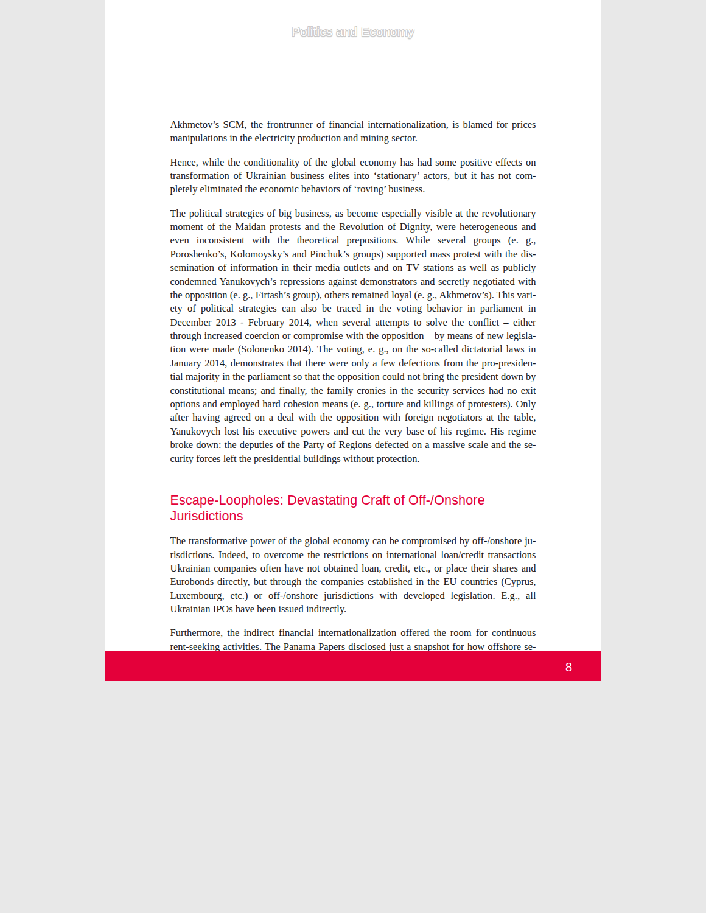Politics and Economy
Akhmetov’s SCM, the frontrunner of financial internationalization, is blamed for prices manipulations in the electricity production and mining sector.
Hence, while the conditionality of the global economy has had some positive effects on transformation of Ukrainian business elites into ‘stationary’ actors, but it has not completely eliminated the economic behaviors of ‘roving’ business.
The political strategies of big business, as become especially visible at the revolutionary moment of the Maidan protests and the Revolution of Dignity, were heterogeneous and even inconsistent with the theoretical prepositions. While several groups (e. g., Poroshenko’s, Kolomoysky’s and Pinchuk’s groups) supported mass protest with the dissemination of information in their media outlets and on TV stations as well as publicly condemned Yanukovych’s repressions against demonstrators and secretly negotiated with the opposition (e. g., Firtash’s group), others remained loyal (e. g., Akhmetov’s). This variety of political strategies can also be traced in the voting behavior in parliament in December 2013 - February 2014, when several attempts to solve the conflict – either through increased coercion or compromise with the opposition – by means of new legislation were made (Solonenko 2014). The voting, e. g., on the so-called dictatorial laws in January 2014, demonstrates that there were only a few defections from the pro-presidential majority in the parliament so that the opposition could not bring the president down by constitutional means; and finally, the family cronies in the security services had no exit options and employed hard cohesion means (e. g., torture and killings of protesters). Only after having agreed on a deal with the opposition with foreign negotiators at the table, Yanukovych lost his executive powers and cut the very base of his regime. His regime broke down: the deputies of the Party of Regions defected on a massive scale and the security forces left the presidential buildings without protection.
Escape-Loopholes: Devastating Craft of Off-/Onshore Jurisdictions
The transformative power of the global economy can be compromised by off-/onshore jurisdictions. Indeed, to overcome the restrictions on international loan/credit transactions Ukrainian companies often have not obtained loan, credit, etc., or place their shares and Eurobonds directly, but through the companies established in the EU countries (Cyprus, Luxembourg, etc.) or off-/onshore jurisdictions with developed legislation. E.g., all Ukrainian IPOs have been issued indirectly.
Furthermore, the indirect financial internationalization offered the room for continuous rent-seeking activities. The Panama Papers disclosed just a snapshot for how offshore secrecy jurisdictions abroad fuel tax evasion, money laundering and bribe financing, which eventually have eroded state structures, compromise reform processes, and
Capital Mobility, Business Elites and Politics in Ukraine
8